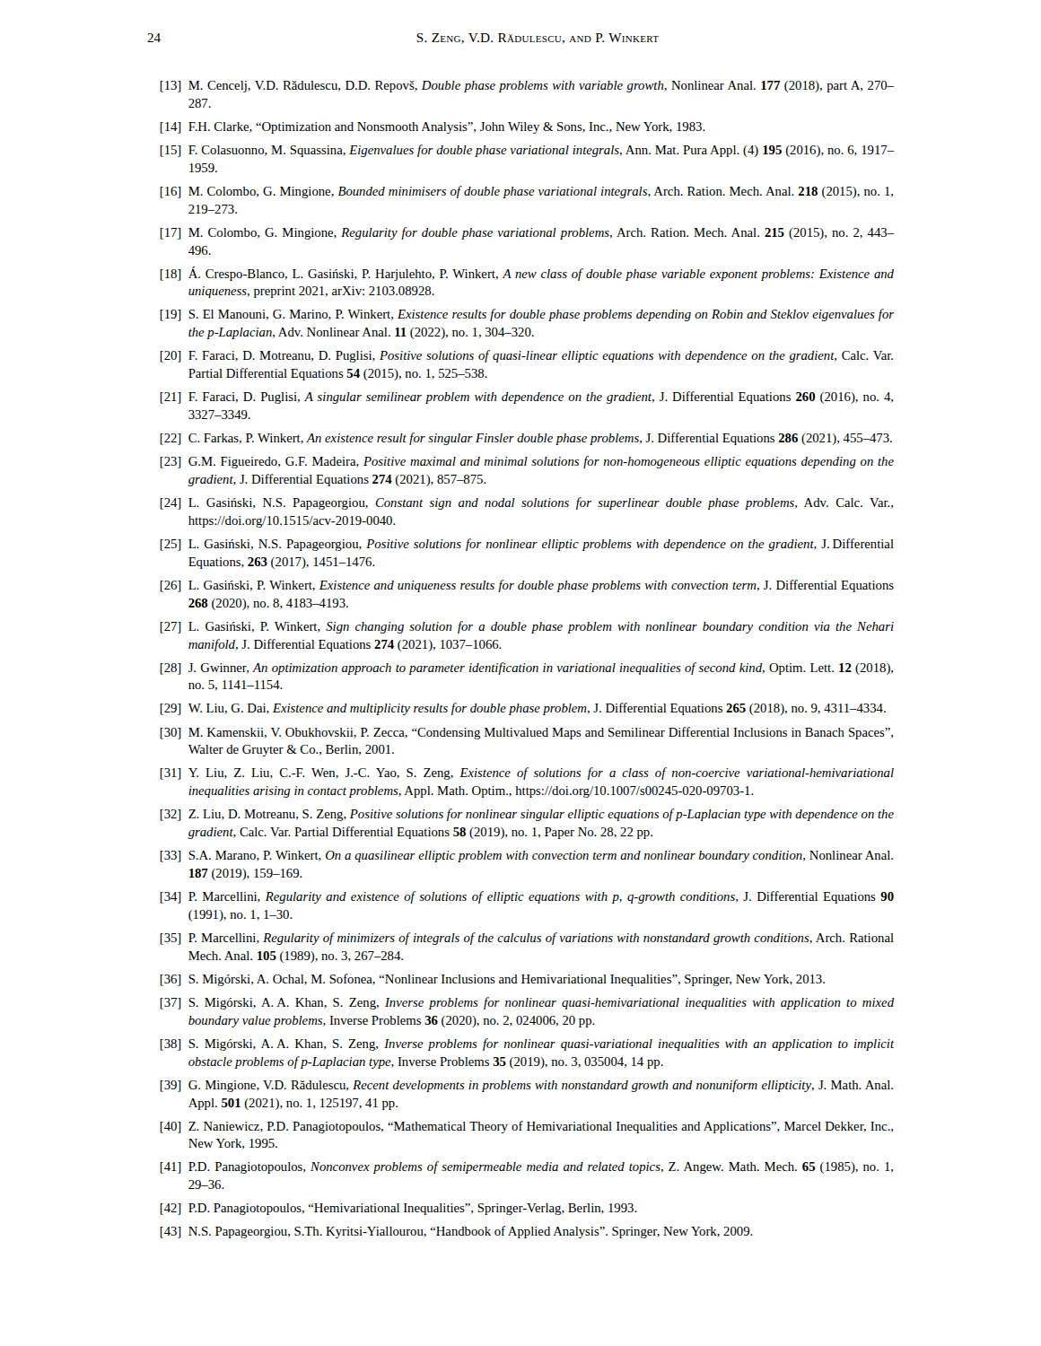24 S. Zeng, V.D. Rădulescu, and P. Winkert
M. Cencelj, V.D. Rădulescu, D.D. Repovš, Double phase problems with variable growth, Nonlinear Anal. 177 (2018), part A, 270–287.
F.H. Clarke, “Optimization and Nonsmooth Analysis”, John Wiley & Sons, Inc., New York, 1983.
F. Colasuonno, M. Squassina, Eigenvalues for double phase variational integrals, Ann. Mat. Pura Appl. (4) 195 (2016), no. 6, 1917–1959.
M. Colombo, G. Mingione, Bounded minimisers of double phase variational integrals, Arch. Ration. Mech. Anal. 218 (2015), no. 1, 219–273.
M. Colombo, G. Mingione, Regularity for double phase variational problems, Arch. Ration. Mech. Anal. 215 (2015), no. 2, 443–496.
Á. Crespo-Blanco, L. Gasiński, P. Harjulehto, P. Winkert, A new class of double phase variable exponent problems: Existence and uniqueness, preprint 2021, arXiv: 2103.08928.
S. El Manouni, G. Marino, P. Winkert, Existence results for double phase problems depending on Robin and Steklov eigenvalues for the p-Laplacian, Adv. Nonlinear Anal. 11 (2022), no. 1, 304–320.
F. Faraci, D. Motreanu, D. Puglisi, Positive solutions of quasi-linear elliptic equations with dependence on the gradient, Calc. Var. Partial Differential Equations 54 (2015), no. 1, 525–538.
F. Faraci, D. Puglisi, A singular semilinear problem with dependence on the gradient, J. Differential Equations 260 (2016), no. 4, 3327–3349.
C. Farkas, P. Winkert, An existence result for singular Finsler double phase problems, J. Differential Equations 286 (2021), 455–473.
G.M. Figueiredo, G.F. Madeira, Positive maximal and minimal solutions for non-homogeneous elliptic equations depending on the gradient, J. Differential Equations 274 (2021), 857–875.
L. Gasiński, N.S. Papageorgiou, Constant sign and nodal solutions for superlinear double phase problems, Adv. Calc. Var., https://doi.org/10.1515/acv-2019-0040.
L. Gasiński, N.S. Papageorgiou, Positive solutions for nonlinear elliptic problems with dependence on the gradient, J. Differential Equations, 263 (2017), 1451–1476.
L. Gasiński, P. Winkert, Existence and uniqueness results for double phase problems with convection term, J. Differential Equations 268 (2020), no. 8, 4183–4193.
L. Gasiński, P. Winkert, Sign changing solution for a double phase problem with nonlinear boundary condition via the Nehari manifold, J. Differential Equations 274 (2021), 1037–1066.
J. Gwinner, An optimization approach to parameter identification in variational inequalities of second kind, Optim. Lett. 12 (2018), no. 5, 1141–1154.
W. Liu, G. Dai, Existence and multiplicity results for double phase problem, J. Differential Equations 265 (2018), no. 9, 4311–4334.
M. Kamenskii, V. Obukhovskii, P. Zecca, “Condensing Multivalued Maps and Semilinear Differential Inclusions in Banach Spaces”, Walter de Gruyter & Co., Berlin, 2001.
Y. Liu, Z. Liu, C.-F. Wen, J.-C. Yao, S. Zeng, Existence of solutions for a class of non-coercive variational-hemivariational inequalities arising in contact problems, Appl. Math. Optim., https://doi.org/10.1007/s00245-020-09703-1.
Z. Liu, D. Motreanu, S. Zeng, Positive solutions for nonlinear singular elliptic equations of p-Laplacian type with dependence on the gradient, Calc. Var. Partial Differential Equations 58 (2019), no. 1, Paper No. 28, 22 pp.
S.A. Marano, P. Winkert, On a quasilinear elliptic problem with convection term and nonlinear boundary condition, Nonlinear Anal. 187 (2019), 159–169.
P. Marcellini, Regularity and existence of solutions of elliptic equations with p, q-growth conditions, J. Differential Equations 90 (1991), no. 1, 1–30.
P. Marcellini, Regularity of minimizers of integrals of the calculus of variations with nonstandard growth conditions, Arch. Rational Mech. Anal. 105 (1989), no. 3, 267–284.
S. Migórski, A. Ochal, M. Sofonea, “Nonlinear Inclusions and Hemivariational Inequalities”, Springer, New York, 2013.
S. Migórski, A. A. Khan, S. Zeng, Inverse problems for nonlinear quasi-hemivariational inequalities with application to mixed boundary value problems, Inverse Problems 36 (2020), no. 2, 024006, 20 pp.
S. Migórski, A. A. Khan, S. Zeng, Inverse problems for nonlinear quasi-variational inequalities with an application to implicit obstacle problems of p-Laplacian type, Inverse Problems 35 (2019), no. 3, 035004, 14 pp.
G. Mingione, V.D. Rădulescu, Recent developments in problems with nonstandard growth and nonuniform ellipticity, J. Math. Anal. Appl. 501 (2021), no. 1, 125197, 41 pp.
Z. Naniewicz, P.D. Panagiotopoulos, “Mathematical Theory of Hemivariational Inequalities and Applications”, Marcel Dekker, Inc., New York, 1995.
P.D. Panagiotopoulos, Nonconvex problems of semipermeable media and related topics, Z. Angew. Math. Mech. 65 (1985), no. 1, 29–36.
P.D. Panagiotopoulos, “Hemivariational Inequalities”, Springer-Verlag, Berlin, 1993.
N.S. Papageorgiou, S.Th. Kyritsi-Yiallourou, “Handbook of Applied Analysis”. Springer, New York, 2009.